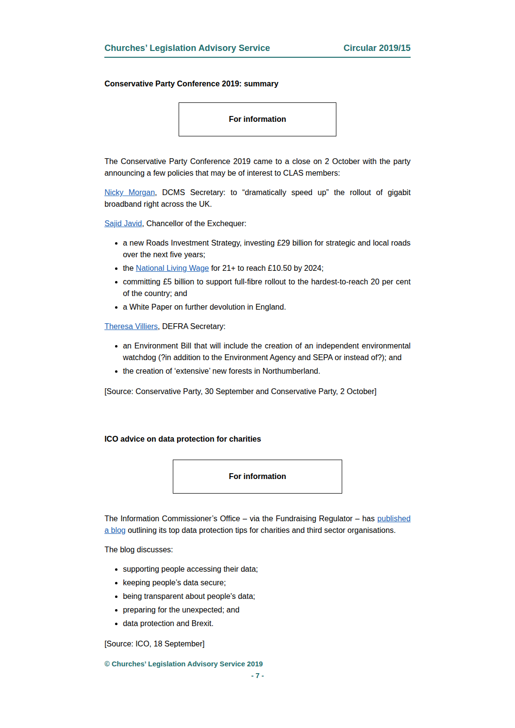Churches’ Legislation Advisory Service Circular 2019/15
Conservative Party Conference 2019: summary
For information
The Conservative Party Conference 2019 came to a close on 2 October with the party announcing a few policies that may be of interest to CLAS members:
Nicky Morgan, DCMS Secretary: to “dramatically speed up” the rollout of gigabit broadband right across the UK.
Sajid Javid, Chancellor of the Exchequer:
a new Roads Investment Strategy, investing £29 billion for strategic and local roads over the next five years;
the National Living Wage for 21+ to reach £10.50 by 2024;
committing £5 billion to support full-fibre rollout to the hardest-to-reach 20 per cent of the country; and
a White Paper on further devolution in England.
Theresa Villiers, DEFRA Secretary:
an Environment Bill that will include the creation of an independent environmental watchdog (?in addition to the Environment Agency and SEPA or instead of?); and
the creation of ‘extensive’ new forests in Northumberland.
[Source: Conservative Party, 30 September and Conservative Party, 2 October]
ICO advice on data protection for charities
For information
The Information Commissioner’s Office – via the Fundraising Regulator – has published a blog outlining its top data protection tips for charities and third sector organisations.
The blog discusses:
supporting people accessing their data;
keeping people’s data secure;
being transparent about people's data;
preparing for the unexpected; and
data protection and Brexit.
[Source: ICO, 18 September]
© Churches’ Legislation Advisory Service 2019
- 7 -